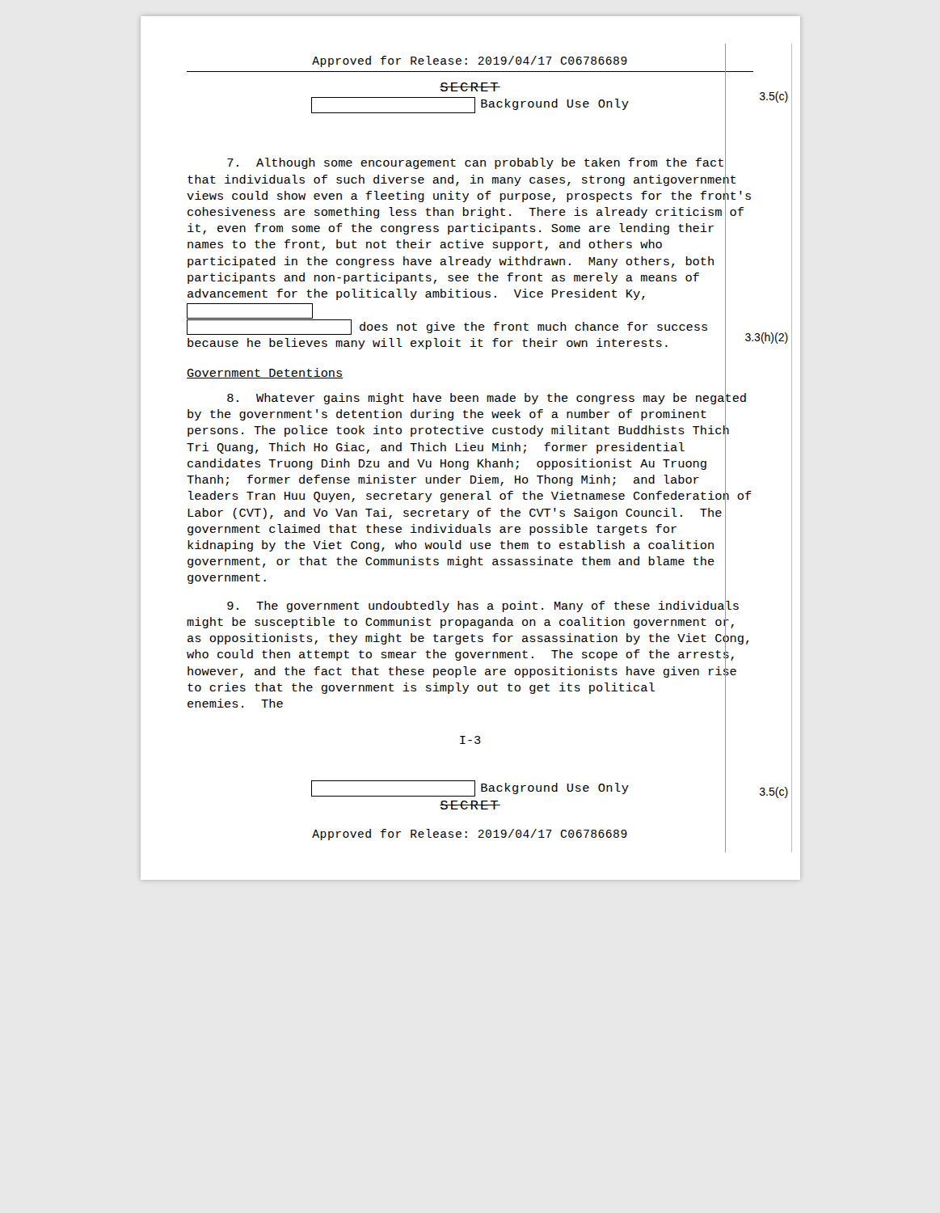Approved for Release: 2019/04/17 C06786689
SECRET
Background Use Only
3.5(c)
7. Although some encouragement can probably be taken from the fact that individuals of such diverse and, in many cases, strong antigovernment views could show even a fleeting unity of purpose, prospects for the front's cohesiveness are something less than bright. There is already criticism of it, even from some of the congress participants. Some are lending their names to the front, but not their active support, and others who participated in the congress have already withdrawn. Many others, both participants and non-participants, see the front as merely a means of advancement for the politically ambitious. Vice President Ky, does not give the front much chance for success because he believes many will exploit it for their own interests.
3.3(h)(2)
Government Detentions
8. Whatever gains might have been made by the congress may be negated by the government's detention during the week of a number of prominent persons. The police took into protective custody militant Buddhists Thich Tri Quang, Thich Ho Giac, and Thich Lieu Minh; former presidential candidates Truong Dinh Dzu and Vu Hong Khanh; oppositionist Au Truong Thanh; former defense minister under Diem, Ho Thong Minh; and labor leaders Tran Huu Quyen, secretary general of the Vietnamese Confederation of Labor (CVT), and Vo Van Tai, secretary of the CVT's Saigon Council. The government claimed that these individuals are possible targets for kidnaping by the Viet Cong, who would use them to establish a coalition government, or that the Communists might assassinate them and blame the government.
9. The government undoubtedly has a point. Many of these individuals might be susceptible to Communist propaganda on a coalition government or, as oppositionists, they might be targets for assassination by the Viet Cong, who could then attempt to smear the government. The scope of the arrests, however, and the fact that these people are oppositionists have given rise to cries that the government is simply out to get its political enemies. The
I-3
Background Use Only
SECRET
3.5(c)
Approved for Release: 2019/04/17 C06786689